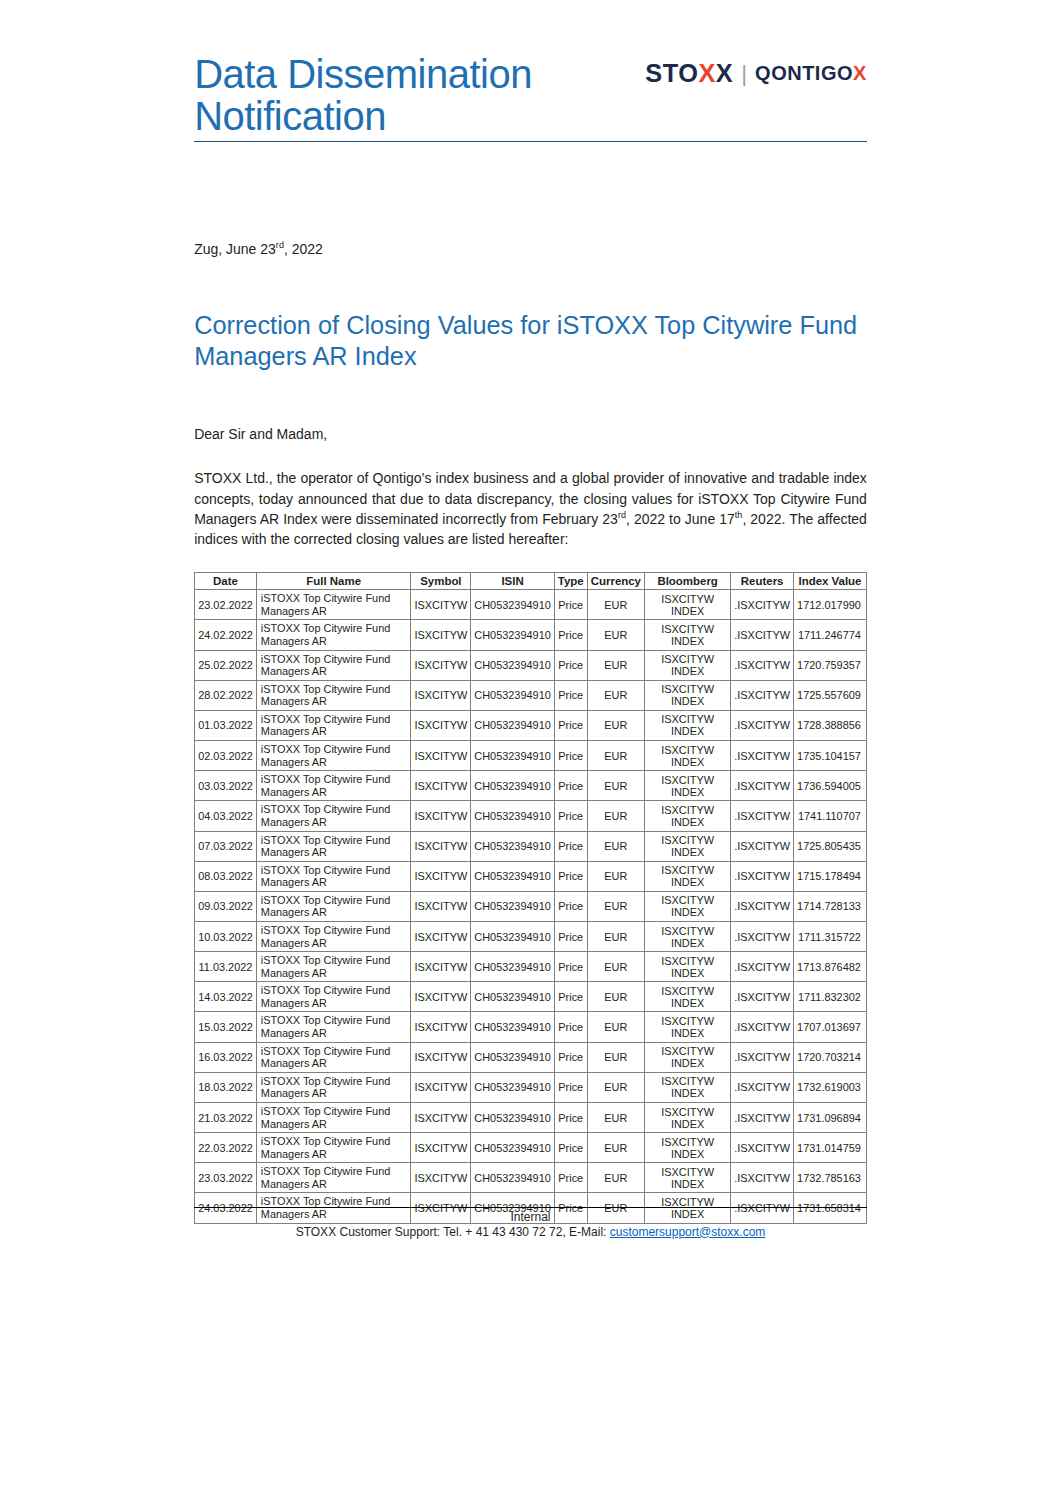Data Dissemination Notification
STOXX | QONTIGOX
Zug, June 23rd, 2022
Correction of Closing Values for iSTOXX Top Citywire Fund Managers AR Index
Dear Sir and Madam,
STOXX Ltd., the operator of Qontigo’s index business and a global provider of innovative and tradable index concepts, today announced that due to data discrepancy, the closing values for iSTOXX Top Citywire Fund Managers AR Index were disseminated incorrectly from February 23rd, 2022 to June 17th, 2022. The affected indices with the corrected closing values are listed hereafter:
| Date | Full Name | Symbol | ISIN | Type | Currency | Bloomberg | Reuters | Index Value |
| --- | --- | --- | --- | --- | --- | --- | --- | --- |
| 23.02.2022 | iSTOXX Top Citywire Fund Managers AR | ISXCITYW | CH0532394910 | Price | EUR | ISXCITYW INDEX | .ISXCITYW | 1712.017990 |
| 24.02.2022 | iSTOXX Top Citywire Fund Managers AR | ISXCITYW | CH0532394910 | Price | EUR | ISXCITYW INDEX | .ISXCITYW | 1711.246774 |
| 25.02.2022 | iSTOXX Top Citywire Fund Managers AR | ISXCITYW | CH0532394910 | Price | EUR | ISXCITYW INDEX | .ISXCITYW | 1720.759357 |
| 28.02.2022 | iSTOXX Top Citywire Fund Managers AR | ISXCITYW | CH0532394910 | Price | EUR | ISXCITYW INDEX | .ISXCITYW | 1725.557609 |
| 01.03.2022 | iSTOXX Top Citywire Fund Managers AR | ISXCITYW | CH0532394910 | Price | EUR | ISXCITYW INDEX | .ISXCITYW | 1728.388856 |
| 02.03.2022 | iSTOXX Top Citywire Fund Managers AR | ISXCITYW | CH0532394910 | Price | EUR | ISXCITYW INDEX | .ISXCITYW | 1735.104157 |
| 03.03.2022 | iSTOXX Top Citywire Fund Managers AR | ISXCITYW | CH0532394910 | Price | EUR | ISXCITYW INDEX | .ISXCITYW | 1736.594005 |
| 04.03.2022 | iSTOXX Top Citywire Fund Managers AR | ISXCITYW | CH0532394910 | Price | EUR | ISXCITYW INDEX | .ISXCITYW | 1741.110707 |
| 07.03.2022 | iSTOXX Top Citywire Fund Managers AR | ISXCITYW | CH0532394910 | Price | EUR | ISXCITYW INDEX | .ISXCITYW | 1725.805435 |
| 08.03.2022 | iSTOXX Top Citywire Fund Managers AR | ISXCITYW | CH0532394910 | Price | EUR | ISXCITYW INDEX | .ISXCITYW | 1715.178494 |
| 09.03.2022 | iSTOXX Top Citywire Fund Managers AR | ISXCITYW | CH0532394910 | Price | EUR | ISXCITYW INDEX | .ISXCITYW | 1714.728133 |
| 10.03.2022 | iSTOXX Top Citywire Fund Managers AR | ISXCITYW | CH0532394910 | Price | EUR | ISXCITYW INDEX | .ISXCITYW | 1711.315722 |
| 11.03.2022 | iSTOXX Top Citywire Fund Managers AR | ISXCITYW | CH0532394910 | Price | EUR | ISXCITYW INDEX | .ISXCITYW | 1713.876482 |
| 14.03.2022 | iSTOXX Top Citywire Fund Managers AR | ISXCITYW | CH0532394910 | Price | EUR | ISXCITYW INDEX | .ISXCITYW | 1711.832302 |
| 15.03.2022 | iSTOXX Top Citywire Fund Managers AR | ISXCITYW | CH0532394910 | Price | EUR | ISXCITYW INDEX | .ISXCITYW | 1707.013697 |
| 16.03.2022 | iSTOXX Top Citywire Fund Managers AR | ISXCITYW | CH0532394910 | Price | EUR | ISXCITYW INDEX | .ISXCITYW | 1720.703214 |
| 18.03.2022 | iSTOXX Top Citywire Fund Managers AR | ISXCITYW | CH0532394910 | Price | EUR | ISXCITYW INDEX | .ISXCITYW | 1732.619003 |
| 21.03.2022 | iSTOXX Top Citywire Fund Managers AR | ISXCITYW | CH0532394910 | Price | EUR | ISXCITYW INDEX | .ISXCITYW | 1731.096894 |
| 22.03.2022 | iSTOXX Top Citywire Fund Managers AR | ISXCITYW | CH0532394910 | Price | EUR | ISXCITYW INDEX | .ISXCITYW | 1731.014759 |
| 23.03.2022 | iSTOXX Top Citywire Fund Managers AR | ISXCITYW | CH0532394910 | Price | EUR | ISXCITYW INDEX | .ISXCITYW | 1732.785163 |
| 24.03.2022 | iSTOXX Top Citywire Fund Managers AR | ISXCITYW | CH0532394910 | Price | EUR | ISXCITYW INDEX | .ISXCITYW | 1731.658314 |
Internal
STOXX Customer Support: Tel. + 41 43 430 72 72, E-Mail: customersupport@stoxx.com